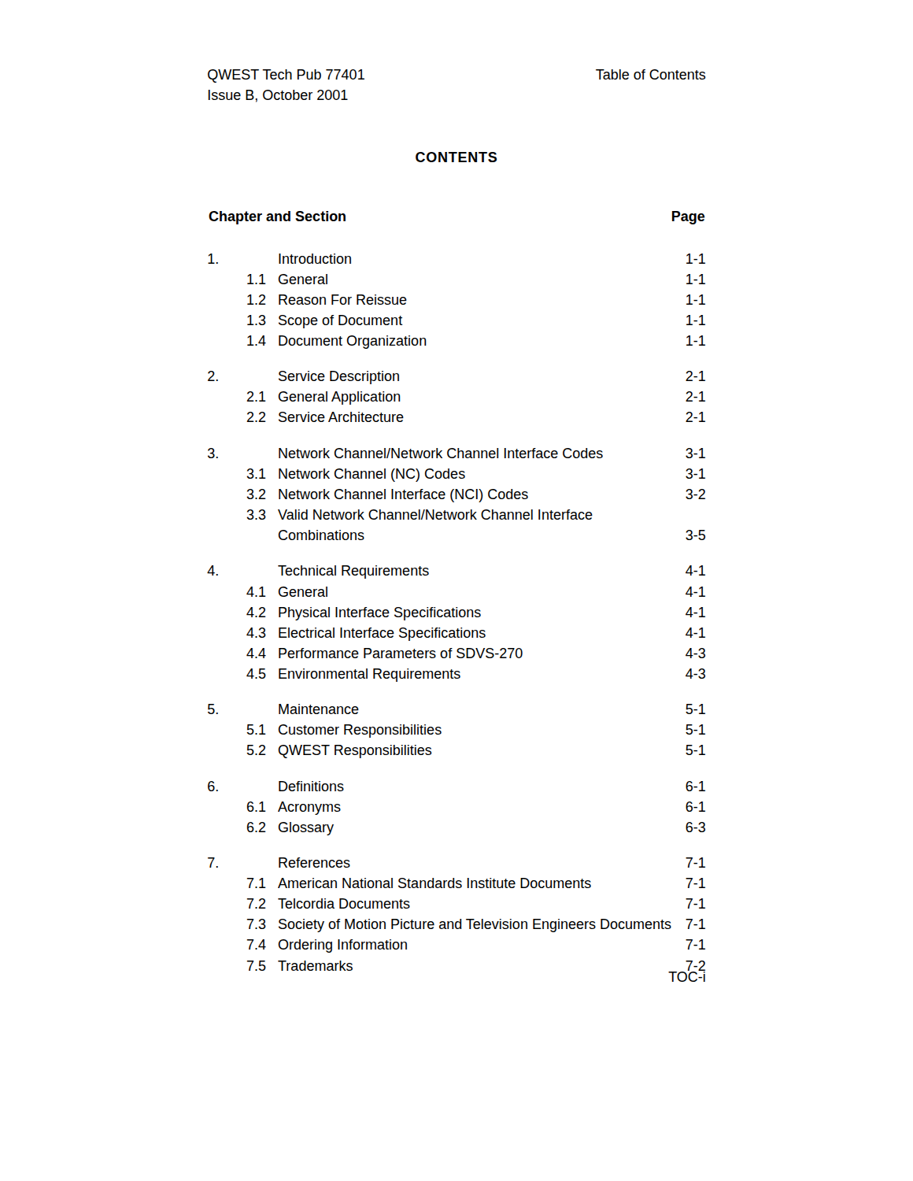| QWEST Tech Pub 77401 | Table of Contents |
| Issue B, October 2001 | |
CONTENTS
| Chapter and Section | Page |
| 1. | Introduction .......................................................................................................................... | 1-1 |
| 1.1 | General .......................................................................................................................... | 1-1 |
| 1.2 | Reason For Reissue .......................................................................................................................... | 1-1 |
| 1.3 | Scope of Document .......................................................................................................................... | 1-1 |
| 1.4 | Document Organization .......................................................................................................................... | 1-1 |
| 2. | Service Description .......................................................................................................................... | 2-1 |
| 2.1 | General Application .......................................................................................................................... | 2-1 |
| 2.2 | Service Architecture .......................................................................................................................... | 2-1 |
| 3. | Network Channel/Network Channel Interface Codes .......................................................................................................................... | 3-1 |
| 3.1 | Network Channel (NC) Codes .......................................................................................................................... | 3-1 |
| 3.2 | Network Channel Interface (NCI) Codes .......................................................................................................................... | 3-2 |
| 3.3 | Valid Network Channel/Network Channel Interface |
| | Combinations .......................................................................................................................... | 3-5 |
| 4. | Technical Requirements .......................................................................................................................... | 4-1 |
| 4.1 | General .......................................................................................................................... | 4-1 |
| 4.2 | Physical Interface Specifications .......................................................................................................................... | 4-1 |
| 4.3 | Electrical Interface Specifications .......................................................................................................................... | 4-1 |
| 4.4 | Performance Parameters of SDVS-270 .......................................................................................................................... | 4-3 |
| 4.5 | Environmental Requirements .......................................................................................................................... | 4-3 |
| 5. | Maintenance .......................................................................................................................... | 5-1 |
| 5.1 | Customer Responsibilities .......................................................................................................................... | 5-1 |
| 5.2 | QWEST Responsibilities .......................................................................................................................... | 5-1 |
| 6. | Definitions .......................................................................................................................... | 6-1 |
| 6.1 | Acronyms .......................................................................................................................... | 6-1 |
| 6.2 | Glossary .......................................................................................................................... | 6-3 |
| 7. | References .......................................................................................................................... | 7-1 |
| 7.1 | American National Standards Institute Documents .......................................................................................................................... | 7-1 |
| 7.2 | Telcordia Documents .......................................................................................................................... | 7-1 |
| 7.3 | Society of Motion Picture and Television Engineers Documents .......................................................................................................................... | 7-1 |
| 7.4 | Ordering Information .......................................................................................................................... | 7-1 |
| 7.5 | Trademarks .......................................................................................................................... | 7-2 |
TOC-i